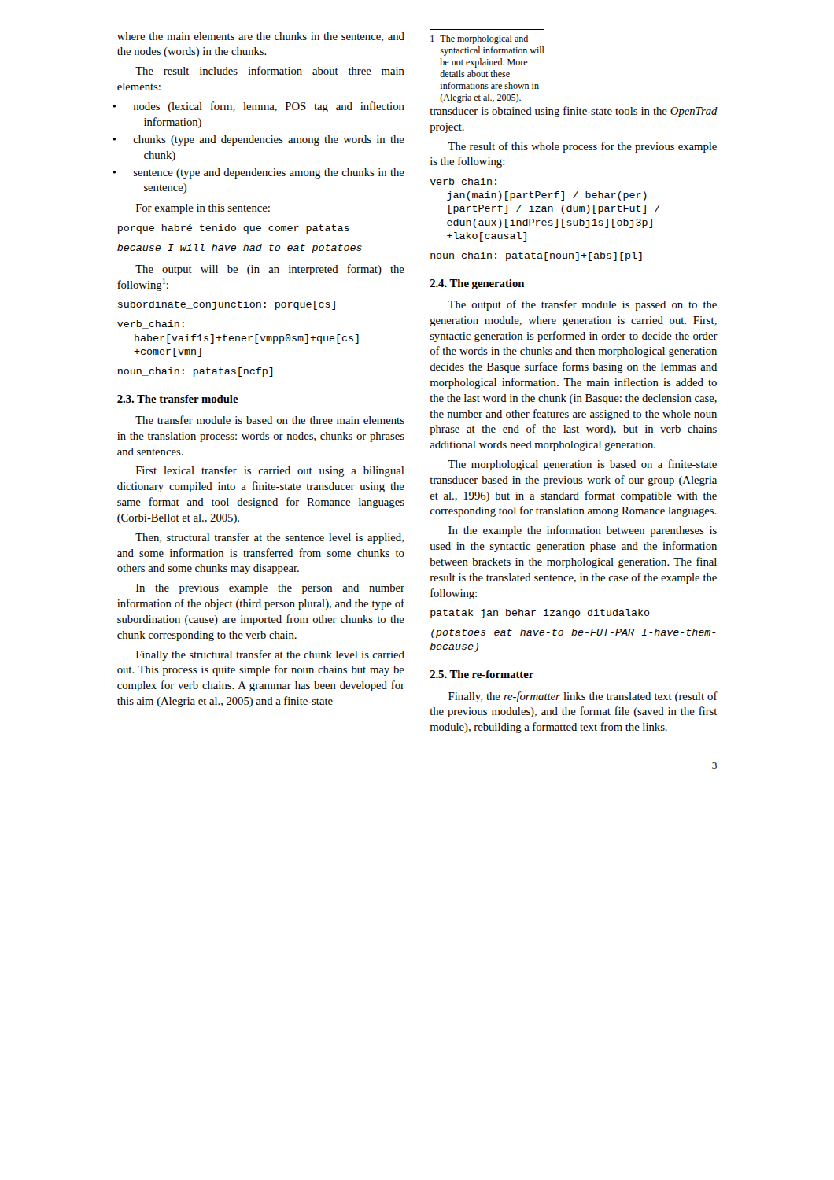where the main elements are the chunks in the sentence, and the nodes (words) in the chunks.
The result includes information about three main elements:
nodes (lexical form, lemma, POS tag and inflection information)
chunks (type and dependencies among the words in the chunk)
sentence (type and dependencies among the chunks in the sentence)
For example in this sentence:
porque habré tenido que comer patatas
because I will have had to eat potatoes
The output will be (in an interpreted format) the following1:
subordinate_conjunction: porque[cs]
verb_chain: haber[vaif1s]+tener[vmpp0sm]+que[cs] +comer[vmn]
noun_chain: patatas[ncfp]
2.3. The transfer module
The transfer module is based on the three main elements in the translation process: words or nodes, chunks or phrases and sentences.
First lexical transfer is carried out using a bilingual dictionary compiled into a finite-state transducer using the same format and tool designed for Romance languages (Corbí-Bellot et al., 2005).
Then, structural transfer at the sentence level is applied, and some information is transferred from some chunks to others and some chunks may disappear.
In the previous example the person and number information of the object (third person plural), and the type of subordination (cause) are imported from other chunks to the chunk corresponding to the verb chain.
Finally the structural transfer at the chunk level is carried out. This process is quite simple for noun chains but may be complex for verb chains. A grammar has been developed for this aim (Alegria et al., 2005) and a finite-state
1 The morphological and syntactical information will be not explained. More details about these informations are shown in (Alegria et al., 2005).
transducer is obtained using finite-state tools in the OpenTrad project.
The result of this whole process for the previous example is the following:
verb_chain: jan(main)[partPerf] / behar(per) [partPerf] / izan (dum)[partFut] / edun(aux)[indPres][subj1s][obj3p] +lako[causal]
noun_chain: patata[noun]+[abs][pl]
2.4. The generation
The output of the transfer module is passed on to the generation module, where generation is carried out. First, syntactic generation is performed in order to decide the order of the words in the chunks and then morphological generation decides the Basque surface forms basing on the lemmas and morphological information. The main inflection is added to the the last word in the chunk (in Basque: the declension case, the number and other features are assigned to the whole noun phrase at the end of the last word), but in verb chains additional words need morphological generation.
The morphological generation is based on a finite-state transducer based in the previous work of our group (Alegria et al., 1996) but in a standard format compatible with the corresponding tool for translation among Romance languages.
In the example the information between parentheses is used in the syntactic generation phase and the information between brackets in the morphological generation. The final result is the translated sentence, in the case of the example the following:
patatak jan behar izango ditudalako
(potatoes eat have-to be-FUT-PAR I-have-them-because)
2.5. The re-formatter
Finally, the re-formatter links the translated text (result of the previous modules), and the format file (saved in the first module), rebuilding a formatted text from the links.
3